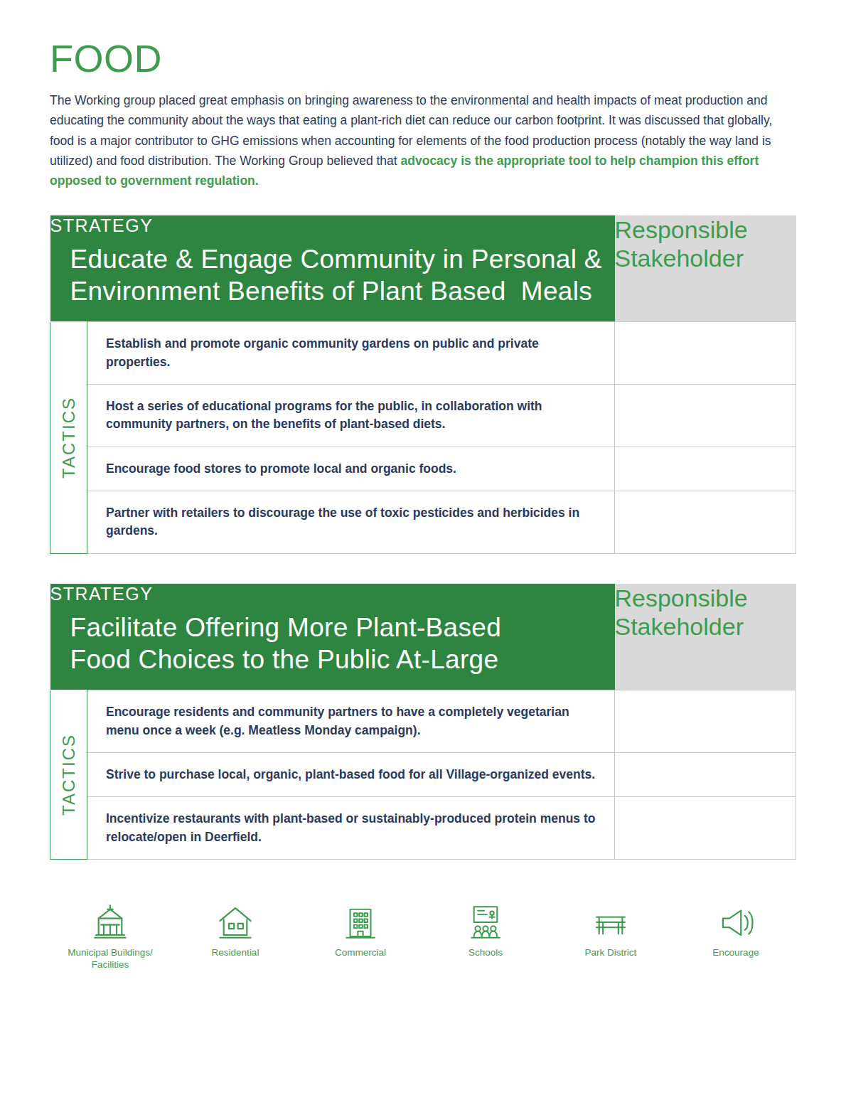FOOD
The Working group placed great emphasis on bringing awareness to the environmental and health impacts of meat production and educating the community about the ways that eating a plant-rich diet can reduce our carbon footprint. It was discussed that globally, food is a major contributor to GHG emissions when accounting for elements of the food production process (notably the way land is utilized) and food distribution. The Working Group believed that advocacy is the appropriate tool to help champion this effort opposed to government regulation.
| STRATEGY Educate & Engage Community in Personal & Environment Benefits of Plant Based Meals | Responsible Stakeholder |
| --- | --- |
| TACTICS | Establish and promote organic community gardens on public and private properties. | |
| Host a series of educational programs for the public, in collaboration with community partners, on the benefits of plant-based diets. | |
| Encourage food stores to promote local and organic foods. | |
| Partner with retailers to discourage the use of toxic pesticides and herbicides in gardens. | |
| STRATEGY Facilitate Offering More Plant-Based Food Choices to the Public At-Large | Responsible Stakeholder |
| --- | --- |
| TACTICS | Encourage residents and community partners to have a completely vegetarian menu once a week (e.g. Meatless Monday campaign). | |
| Strive to purchase local, organic, plant-based food for all Village-organized events. | |
| Incentivize restaurants with plant-based or sustainably-produced protein menus to relocate/open in Deerfield. | |
Municipal Buildings/
Facilities
Residential
Commercial
Schools
Park District
Encourage